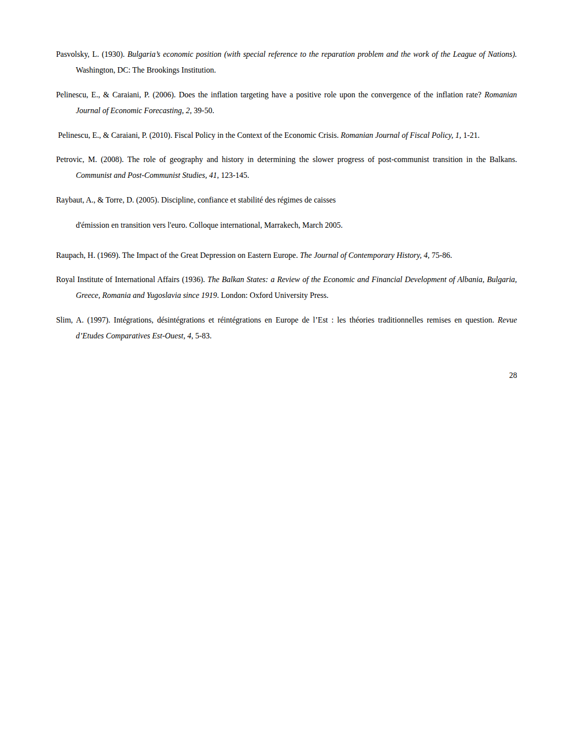Pasvolsky, L. (1930). Bulgaria’s economic position (with special reference to the reparation problem and the work of the League of Nations). Washington, DC: The Brookings Institution.
Pelinescu, E., & Caraiani, P. (2006). Does the inflation targeting have a positive role upon the convergence of the inflation rate? Romanian Journal of Economic Forecasting, 2, 39-50.
Pelinescu, E., & Caraiani, P. (2010). Fiscal Policy in the Context of the Economic Crisis. Romanian Journal of Fiscal Policy, 1, 1-21.
Petrovic, M. (2008). The role of geography and history in determining the slower progress of post-communist transition in the Balkans. Communist and Post-Communist Studies, 41, 123-145.
Raybaut, A., & Torre, D. (2005). Discipline, confiance et stabilité des régimes de caisses
d'émission en transition vers l'euro. Colloque international, Marrakech, March 2005.
Raupach, H. (1969). The Impact of the Great Depression on Eastern Europe. The Journal of Contemporary History, 4, 75-86.
Royal Institute of International Affairs (1936). The Balkan States: a Review of the Economic and Financial Development of Albania, Bulgaria, Greece, Romania and Yugoslavia since 1919. London: Oxford University Press.
Slim, A. (1997). Intégrations, désintégrations et réintégrations en Europe de l’Est : les théories traditionnelles remises en question. Revue d’Etudes Comparatives Est-Ouest, 4, 5-83.
28